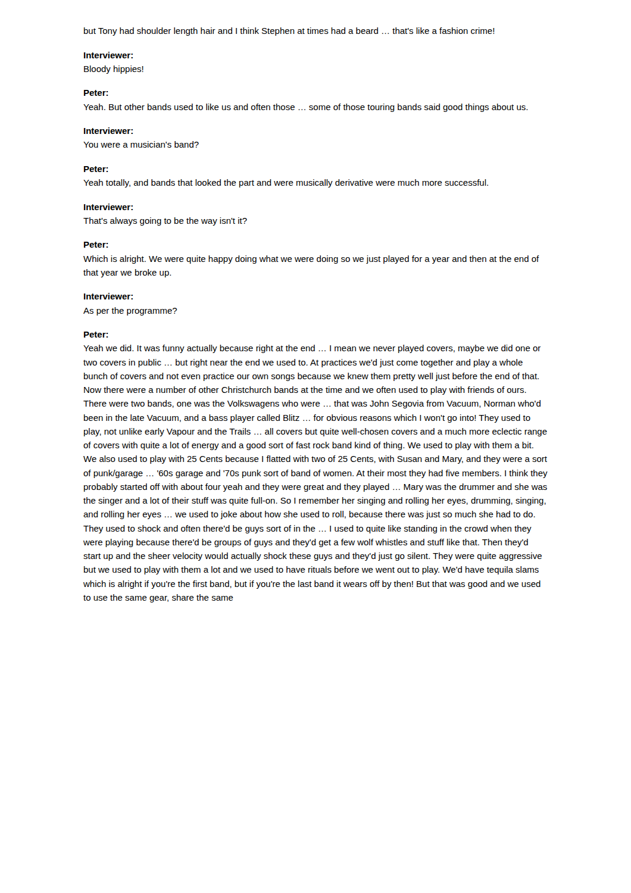but Tony had shoulder length hair and I think Stephen at times had a beard … that's like a fashion crime!
Interviewer:
Bloody hippies!
Peter:
Yeah. But other bands used to like us and often those … some of those touring bands said good things about us.
Interviewer:
You were a musician's band?
Peter:
Yeah totally, and bands that looked the part and were musically derivative were much more successful.
Interviewer:
That's always going to be the way isn't it?
Peter:
Which is alright. We were quite happy doing what we were doing so we just played for a year and then at the end of that year we broke up.
Interviewer:
As per the programme?
Peter:
Yeah we did. It was funny actually because right at the end … I mean we never played covers, maybe we did one or two covers in public … but right near the end we used to. At practices we'd just come together and play a whole bunch of covers and not even practice our own songs because we knew them pretty well just before the end of that. Now there were a number of other Christchurch bands at the time and we often used to play with friends of ours. There were two bands, one was the Volkswagens who were … that was John Segovia from Vacuum, Norman who'd been in the late Vacuum, and a bass player called Blitz … for obvious reasons which I won't go into! They used to play, not unlike early Vapour and the Trails … all covers but quite well-chosen covers and a much more eclectic range of covers with quite a lot of energy and a good sort of fast rock band kind of thing. We used to play with them a bit. We also used to play with 25 Cents because I flatted with two of 25 Cents, with Susan and Mary, and they were a sort of punk/garage … '60s garage and '70s punk sort of band of women. At their most they had five members. I think they probably started off with about four yeah and they were great and they played … Mary was the drummer and she was the singer and a lot of their stuff was quite full-on. So I remember her singing and rolling her eyes, drumming, singing, and rolling her eyes … we used to joke about how she used to roll, because there was just so much she had to do. They used to shock and often there'd be guys sort of in the … I used to quite like standing in the crowd when they were playing because there'd be groups of guys and they'd get a few wolf whistles and stuff like that. Then they'd start up and the sheer velocity would actually shock these guys and they'd just go silent. They were quite aggressive but we used to play with them a lot and we used to have rituals before we went out to play. We'd have tequila slams which is alright if you're the first band, but if you're the last band it wears off by then! But that was good and we used to use the same gear, share the same